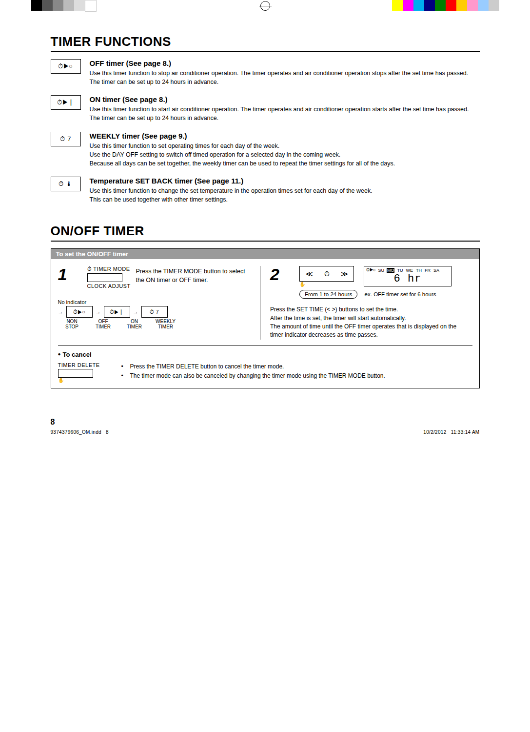TIMER FUNCTIONS
⏱▶○
OFF timer (See page 8.)
Use this timer function to stop air conditioner operation. The timer operates and air conditioner operation stops after the set time has passed. The timer can be set up to 24 hours in advance.
⏱▶┃
ON timer (See page 8.)
Use this timer function to start air conditioner operation. The timer operates and air conditioner operation starts after the set time has passed. The timer can be set up to 24 hours in advance.
⏱ 7
WEEKLY timer (See page 9.)
Use this timer function to set operating times for each day of the week.
Use the DAY OFF setting to switch off timed operation for a selected day in the coming week.
Because all days can be set together, the weekly timer can be used to repeat the timer settings for all of the days.
⏱ 🌡
Temperature SET BACK timer (See page 11.)
Use this timer function to change the set temperature in the operation times set for each day of the week.
This can be used together with other timer settings.
ON/OFF TIMER
To set the ON/OFF timer
1
⏱ TIMER MODE
CLOCK ADJUST
Press the TIMER MODE button to select the ON timer or OFF timer.
No indicator
→
⏱▶○
→
⏱▶┃
→
⏱ 7
NON
STOP
OFF
TIMER
ON
TIMER
WEEKLY
TIMER
2
≪ ⏱ ≫
✋
⏱▶○ SU MO TU WE TH FR SA
6 hr
From 1 to 24 hours ex. OFF timer set for 6 hours
Press the SET TIME (< >) buttons to set the time.
After the time is set, the timer will start automatically.
The amount of time until the OFF timer operates that is displayed on the timer indicator decreases as time passes.
To cancel
TIMER DELETE
✋
•Press the TIMER DELETE button to cancel the timer mode.
•The timer mode can also be canceled by changing the timer mode using the TIMER MODE button.
8
9374379606_OM.indd 8
10/2/2012 11:33:14 AM